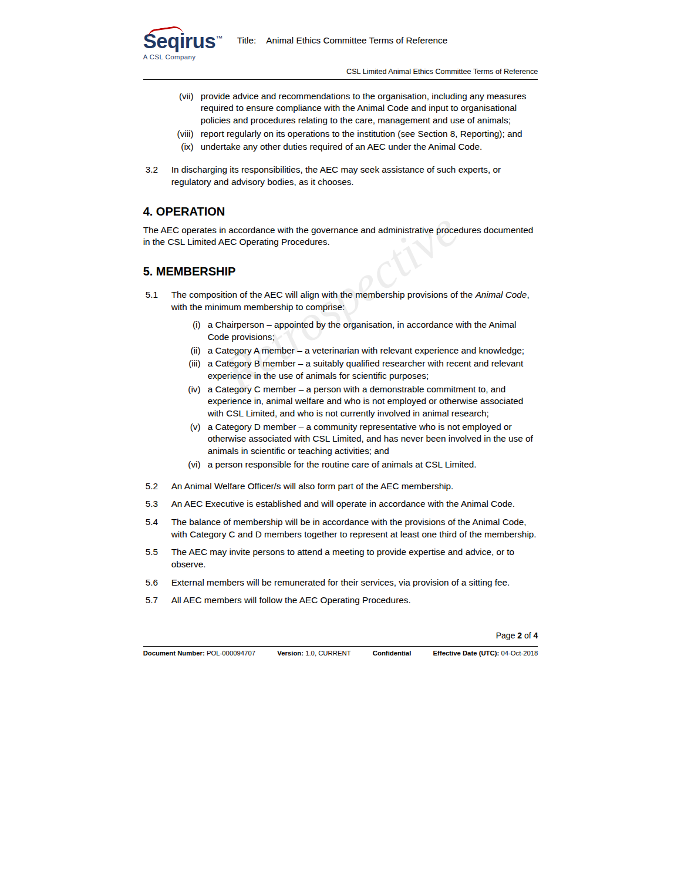Seqirus™
A CSL Company
Title: Animal Ethics Committee Terms of Reference
CSL Limited Animal Ethics Committee Terms of Reference
Retrospective
(vii) provide advice and recommendations to the organisation, including any measures required to ensure compliance with the Animal Code and input to organisational policies and procedures relating to the care, management and use of animals;
(viii) report regularly on its operations to the institution (see Section 8, Reporting); and
(ix) undertake any other duties required of an AEC under the Animal Code.
3.2
In discharging its responsibilities, the AEC may seek assistance of such experts, or regulatory and advisory bodies, as it chooses.
4. OPERATION
The AEC operates in accordance with the governance and administrative procedures documented in the CSL Limited AEC Operating Procedures.
5. MEMBERSHIP
5.1
The composition of the AEC will align with the membership provisions of the Animal Code, with the minimum membership to comprise:
(i) a Chairperson – appointed by the organisation, in accordance with the Animal Code provisions;
(ii) a Category A member – a veterinarian with relevant experience and knowledge;
(iii) a Category B member – a suitably qualified researcher with recent and relevant experience in the use of animals for scientific purposes;
(iv) a Category C member – a person with a demonstrable commitment to, and experience in, animal welfare and who is not employed or otherwise associated with CSL Limited, and who is not currently involved in animal research;
(v) a Category D member – a community representative who is not employed or otherwise associated with CSL Limited, and has never been involved in the use of animals in scientific or teaching activities; and
(vi) a person responsible for the routine care of animals at CSL Limited.
5.2
An Animal Welfare Officer/s will also form part of the AEC membership.
5.3
An AEC Executive is established and will operate in accordance with the Animal Code.
5.4
The balance of membership will be in accordance with the provisions of the Animal Code, with Category C and D members together to represent at least one third of the membership.
5.5
The AEC may invite persons to attend a meeting to provide expertise and advice, or to observe.
5.6
External members will be remunerated for their services, via provision of a sitting fee.
5.7
All AEC members will follow the AEC Operating Procedures.
Page 2 of 4
Document Number: POL-000094707
Version: 1.0, CURRENT
Confidential
Effective Date (UTC): 04-Oct-2018